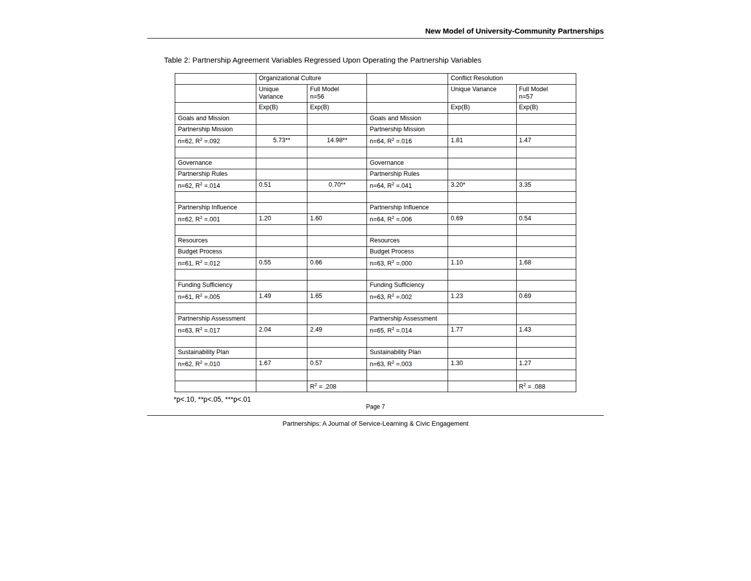New Model of University-Community Partnerships
Table 2: Partnership Agreement Variables Regressed Upon Operating the Partnership Variables
| | Organizational Culture | | Conflict Resolution |
| | Unique Variance | Full Model n=56 | | Unique Variance | Full Model n=57 |
| | Exp(B) | Exp(B) | | Exp(B) | Exp(B) |
| Goals and Mission | | | Goals and Mission | | |
| Partnership Mission | | | Partnership Mission | | |
| n=62, R 2 =.092 | 5.73** | 14.98** | n=64, R 2 =.016 | 1.81 | 1.47 |
| Governance | | | Governance | | |
| Partnership Rules | | | Partnership Rules | | |
| n=62, R 2 =.014 | 0.51 | 0.70** | n=64, R 2 =.041 | 3.20* | 3.35 |
| Partnership Influence | | | Partnership Influence | | |
| n=62, R 2 =.001 | 1.20 | 1.60 | n=64, R 2 =.006 | 0.69 | 0.54 |
| Resources | | | Resources | | |
| Budget Process | | | Budget Process | | |
| n=61, R 2 =.012 | 0.55 | 0.66 | n=63, R 2 =.000 | 1.10 | 1.68 |
| Funding Sufficiency | | | Funding Sufficiency | | |
| n=61, R 2 =.005 | 1.49 | 1.65 | n=63, R 2 =.002 | 1.23 | 0.69 |
| Partnership Assessment | | | Partnership Assessment | | |
| n=63, R 2 =.017 | 2.04 | 2.49 | n=65, R 2 =.014 | 1.77 | 1.43 |
| Sustainability Plan | | | Sustainability Plan | | |
| n=62, R 2 =.010 | 1.67 | 0.57 | n=63, R 2 =.003 | 1.30 | 1.27 |
| | | R 2 = .208 | | | R 2 = .088 |
*p<.10, **p<.05, ***p<.01
Page 7
Partnerships: A Journal of Service-Learning & Civic Engagement